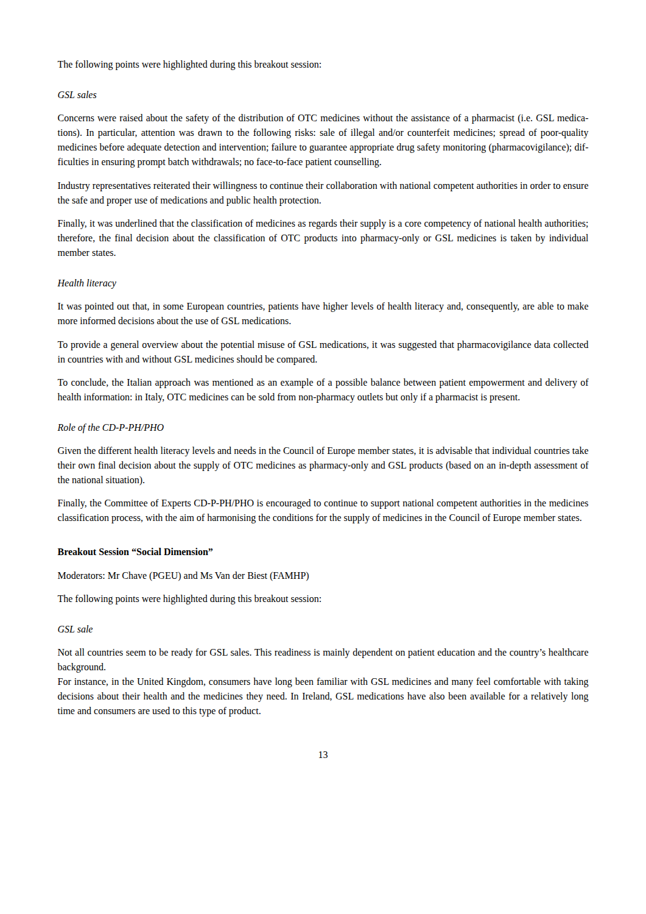The following points were highlighted during this breakout session:
GSL sales
Concerns were raised about the safety of the distribution of OTC medicines without the assistance of a pharmacist (i.e. GSL medications). In particular, attention was drawn to the following risks: sale of illegal and/or counterfeit medicines; spread of poor-quality medicines before adequate detection and intervention; failure to guarantee appropriate drug safety monitoring (pharmacovigilance); difficulties in ensuring prompt batch withdrawals; no face-to-face patient counselling.
Industry representatives reiterated their willingness to continue their collaboration with national competent authorities in order to ensure the safe and proper use of medications and public health protection.
Finally, it was underlined that the classification of medicines as regards their supply is a core competency of national health authorities; therefore, the final decision about the classification of OTC products into pharmacy-only or GSL medicines is taken by individual member states.
Health literacy
It was pointed out that, in some European countries, patients have higher levels of health literacy and, consequently, are able to make more informed decisions about the use of GSL medications.
To provide a general overview about the potential misuse of GSL medications, it was suggested that pharmacovigilance data collected in countries with and without GSL medicines should be compared.
To conclude, the Italian approach was mentioned as an example of a possible balance between patient empowerment and delivery of health information: in Italy, OTC medicines can be sold from non-pharmacy outlets but only if a pharmacist is present.
Role of the CD-P-PH/PHO
Given the different health literacy levels and needs in the Council of Europe member states, it is advisable that individual countries take their own final decision about the supply of OTC medicines as pharmacy-only and GSL products (based on an in-depth assessment of the national situation).
Finally, the Committee of Experts CD-P-PH/PHO is encouraged to continue to support national competent authorities in the medicines classification process, with the aim of harmonising the conditions for the supply of medicines in the Council of Europe member states.
Breakout Session “Social Dimension”
Moderators: Mr Chave (PGEU) and Ms Van der Biest (FAMHP)
The following points were highlighted during this breakout session:
GSL sale
Not all countries seem to be ready for GSL sales. This readiness is mainly dependent on patient education and the country’s healthcare background.
For instance, in the United Kingdom, consumers have long been familiar with GSL medicines and many feel comfortable with taking decisions about their health and the medicines they need. In Ireland, GSL medications have also been available for a relatively long time and consumers are used to this type of product.
13